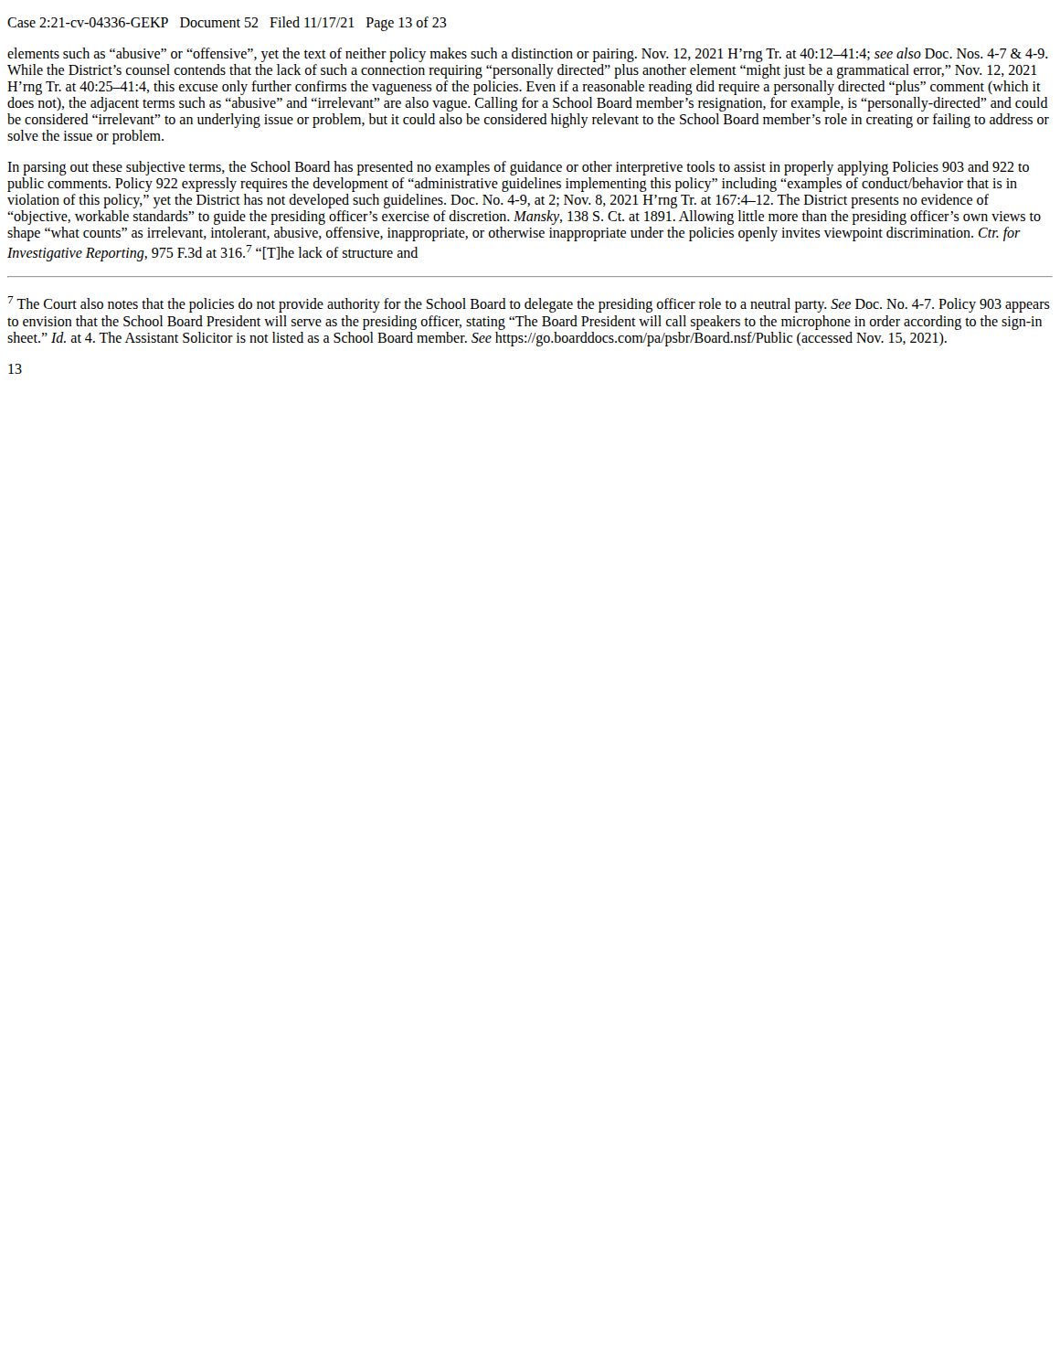Case 2:21-cv-04336-GEKP Document 52 Filed 11/17/21 Page 13 of 23
elements such as “abusive” or “offensive”, yet the text of neither policy makes such a distinction or pairing. Nov. 12, 2021 H’rng Tr. at 40:12–41:4; see also Doc. Nos. 4-7 & 4-9. While the District’s counsel contends that the lack of such a connection requiring “personally directed” plus another element “might just be a grammatical error,” Nov. 12, 2021 H’rng Tr. at 40:25–41:4, this excuse only further confirms the vagueness of the policies. Even if a reasonable reading did require a personally directed “plus” comment (which it does not), the adjacent terms such as “abusive” and “irrelevant” are also vague. Calling for a School Board member’s resignation, for example, is “personally-directed” and could be considered “irrelevant” to an underlying issue or problem, but it could also be considered highly relevant to the School Board member’s role in creating or failing to address or solve the issue or problem.
In parsing out these subjective terms, the School Board has presented no examples of guidance or other interpretive tools to assist in properly applying Policies 903 and 922 to public comments. Policy 922 expressly requires the development of “administrative guidelines implementing this policy” including “examples of conduct/behavior that is in violation of this policy,” yet the District has not developed such guidelines. Doc. No. 4-9, at 2; Nov. 8, 2021 H’rng Tr. at 167:4–12. The District presents no evidence of “objective, workable standards” to guide the presiding officer’s exercise of discretion. Mansky, 138 S. Ct. at 1891. Allowing little more than the presiding officer’s own views to shape “what counts” as irrelevant, intolerant, abusive, offensive, inappropriate, or otherwise inappropriate under the policies openly invites viewpoint discrimination. Ctr. for Investigative Reporting, 975 F.3d at 316.7 “[T]he lack of structure and
7 The Court also notes that the policies do not provide authority for the School Board to delegate the presiding officer role to a neutral party. See Doc. No. 4-7. Policy 903 appears to envision that the School Board President will serve as the presiding officer, stating “The Board President will call speakers to the microphone in order according to the sign-in sheet.” Id. at 4. The Assistant Solicitor is not listed as a School Board member. See https://go.boarddocs.com/pa/psbr/Board.nsf/Public (accessed Nov. 15, 2021).
13